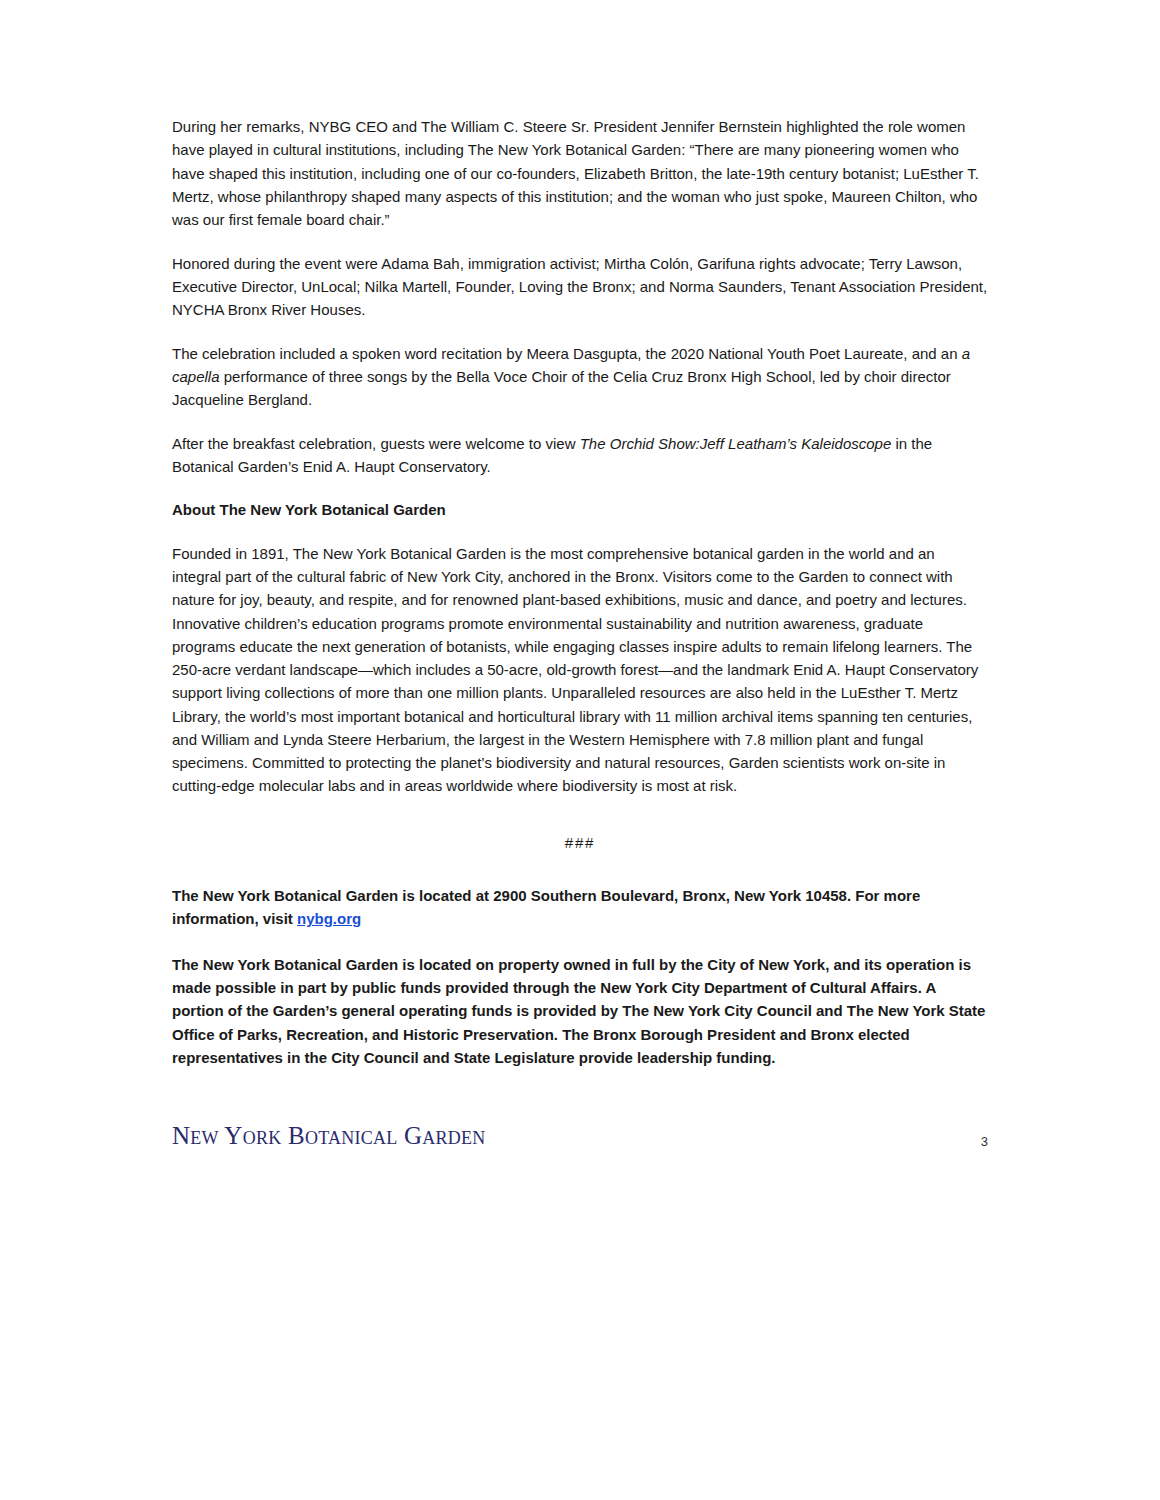During her remarks, NYBG CEO and The William C. Steere Sr. President Jennifer Bernstein highlighted the role women have played in cultural institutions, including The New York Botanical Garden: “There are many pioneering women who have shaped this institution, including one of our co-founders, Elizabeth Britton, the late-19th century botanist; LuEsther T. Mertz, whose philanthropy shaped many aspects of this institution; and the woman who just spoke, Maureen Chilton, who was our first female board chair.”
Honored during the event were Adama Bah, immigration activist; Mirtha Colón, Garifuna rights advocate; Terry Lawson, Executive Director, UnLocal; Nilka Martell, Founder, Loving the Bronx; and Norma Saunders, Tenant Association President, NYCHA Bronx River Houses.
The celebration included a spoken word recitation by Meera Dasgupta, the 2020 National Youth Poet Laureate, and an a capella performance of three songs by the Bella Voce Choir of the Celia Cruz Bronx High School, led by choir director Jacqueline Bergland.
After the breakfast celebration, guests were welcome to view The Orchid Show:Jeff Leatham’s Kaleidoscope in the Botanical Garden’s Enid A. Haupt Conservatory.
About The New York Botanical Garden
Founded in 1891, The New York Botanical Garden is the most comprehensive botanical garden in the world and an integral part of the cultural fabric of New York City, anchored in the Bronx. Visitors come to the Garden to connect with nature for joy, beauty, and respite, and for renowned plant-based exhibitions, music and dance, and poetry and lectures. Innovative children’s education programs promote environmental sustainability and nutrition awareness, graduate programs educate the next generation of botanists, while engaging classes inspire adults to remain lifelong learners. The 250-acre verdant landscape—which includes a 50-acre, old-growth forest—and the landmark Enid A. Haupt Conservatory support living collections of more than one million plants. Unparalleled resources are also held in the LuEsther T. Mertz Library, the world’s most important botanical and horticultural library with 11 million archival items spanning ten centuries, and William and Lynda Steere Herbarium, the largest in the Western Hemisphere with 7.8 million plant and fungal specimens. Committed to protecting the planet’s biodiversity and natural resources, Garden scientists work on-site in cutting-edge molecular labs and in areas worldwide where biodiversity is most at risk.
###
The New York Botanical Garden is located at 2900 Southern Boulevard, Bronx, New York 10458. For more information, visit nybg.org
The New York Botanical Garden is located on property owned in full by the City of New York, and its operation is made possible in part by public funds provided through the New York City Department of Cultural Affairs. A portion of the Garden’s general operating funds is provided by The New York City Council and The New York State Office of Parks, Recreation, and Historic Preservation. The Bronx Borough President and Bronx elected representatives in the City Council and State Legislature provide leadership funding.
New York Botanical Garden
3